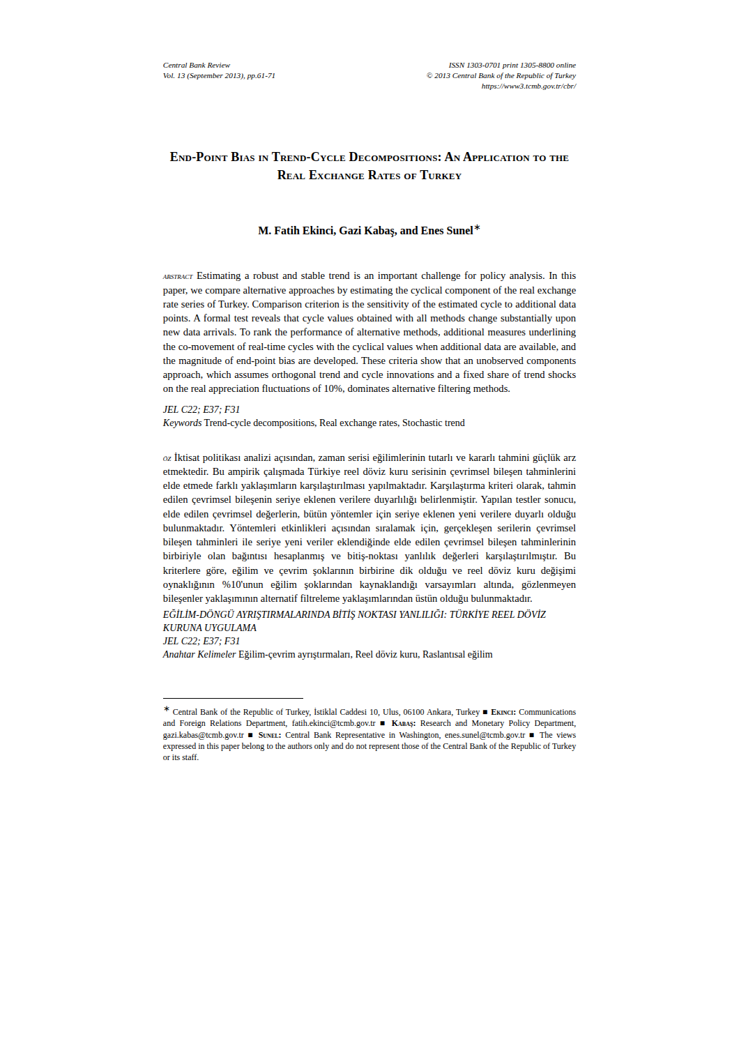Central Bank Review
Vol. 13 (September 2013), pp.61-71
ISSN 1303-0701 print 1305-8800 online
© 2013 Central Bank of the Republic of Turkey
https://www3.tcmb.gov.tr/cbr/
End-Point Bias in Trend-Cycle Decompositions: An Application to the Real Exchange Rates of Turkey
M. Fatih Ekinci, Gazi Kabaş, and Enes Sunel∗
abstract Estimating a robust and stable trend is an important challenge for policy analysis. In this paper, we compare alternative approaches by estimating the cyclical component of the real exchange rate series of Turkey. Comparison criterion is the sensitivity of the estimated cycle to additional data points. A formal test reveals that cycle values obtained with all methods change substantially upon new data arrivals. To rank the performance of alternative methods, additional measures underlining the co-movement of real-time cycles with the cyclical values when additional data are available, and the magnitude of end-point bias are developed. These criteria show that an unobserved components approach, which assumes orthogonal trend and cycle innovations and a fixed share of trend shocks on the real appreciation fluctuations of 10%, dominates alternative filtering methods.
JEL C22; E37; F31
Keywords Trend-cycle decompositions, Real exchange rates, Stochastic trend
öz İktisat politikası analizi açısından, zaman serisi eğilimlerinin tutarlı ve kararlı tahmini güçlük arz etmektedir. Bu ampirik çalışmada Türkiye reel döviz kuru serisinin çevrimsel bileşen tahminlerini elde etmede farklı yaklaşımların karşılaştırılması yapılmaktadır. Karşılaştırma kriteri olarak, tahmin edilen çevrimsel bileşenin seriye eklenen verilere duyarlılığı belirlenmiştir. Yapılan testler sonucu, elde edilen çevrimsel değerlerin, bütün yöntemler için seriye eklenen yeni verilere duyarlı olduğu bulunmaktadır. Yöntemleri etkinlikleri açısından sıralamak için, gerçekleşen serilerin çevrimsel bileşen tahminleri ile seriye yeni veriler eklendiğinde elde edilen çevrimsel bileşen tahminlerinin birbiriyle olan bağıntısı hesaplanmış ve bitiş-noktası yanlılık değerleri karşılaştırılmıştır. Bu kriterlere göre, eğilim ve çevrim şoklarının birbirine dik olduğu ve reel döviz kuru değişimi oynaklığının %10'unun eğilim şoklarından kaynaklandığı varsayımları altında, gözlenmeyen bileşenler yaklaşımının alternatif filtreleme yaklaşımlarından üstün olduğu bulunmaktadır.
EĞİLİM-DÖNGÜ AYRIŞTIRMALARINDA BİTİŞ NOKTASI YANLILIĞI: TÜRKİYE REEL DÖVİZ KURUNA UYGULAMA
JEL C22; E37; F31
Anahtar Kelimeler Eğilim-çevrim ayrıştırmaları, Reel döviz kuru, Raslantısal eğilim
∗ Central Bank of the Republic of Turkey, İstiklal Caddesi 10, Ulus, 06100 Ankara, Turkey ■ Ekinci: Communications and Foreign Relations Department, fatih.ekinci@tcmb.gov.tr ■ Kabaş: Research and Monetary Policy Department, gazi.kabas@tcmb.gov.tr ■ Sunel: Central Bank Representative in Washington, enes.sunel@tcmb.gov.tr ■ The views expressed in this paper belong to the authors only and do not represent those of the Central Bank of the Republic of Turkey or its staff.